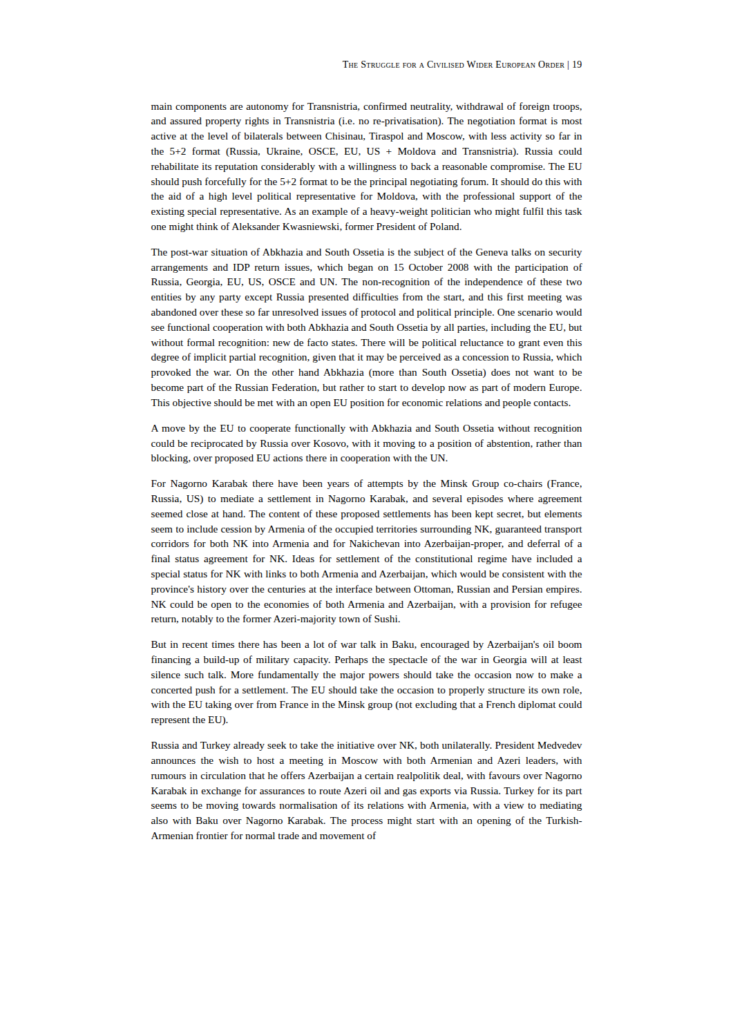The Struggle for a Civilised Wider European Order | 19
main components are autonomy for Transnistria, confirmed neutrality, withdrawal of foreign troops, and assured property rights in Transnistria (i.e. no re-privatisation). The negotiation format is most active at the level of bilaterals between Chisinau, Tiraspol and Moscow, with less activity so far in the 5+2 format (Russia, Ukraine, OSCE, EU, US + Moldova and Transnistria). Russia could rehabilitate its reputation considerably with a willingness to back a reasonable compromise. The EU should push forcefully for the 5+2 format to be the principal negotiating forum. It should do this with the aid of a high level political representative for Moldova, with the professional support of the existing special representative. As an example of a heavy-weight politician who might fulfil this task one might think of Aleksander Kwasniewski, former President of Poland.
The post-war situation of Abkhazia and South Ossetia is the subject of the Geneva talks on security arrangements and IDP return issues, which began on 15 October 2008 with the participation of Russia, Georgia, EU, US, OSCE and UN. The non-recognition of the independence of these two entities by any party except Russia presented difficulties from the start, and this first meeting was abandoned over these so far unresolved issues of protocol and political principle. One scenario would see functional cooperation with both Abkhazia and South Ossetia by all parties, including the EU, but without formal recognition: new de facto states. There will be political reluctance to grant even this degree of implicit partial recognition, given that it may be perceived as a concession to Russia, which provoked the war. On the other hand Abkhazia (more than South Ossetia) does not want to be become part of the Russian Federation, but rather to start to develop now as part of modern Europe. This objective should be met with an open EU position for economic relations and people contacts.
A move by the EU to cooperate functionally with Abkhazia and South Ossetia without recognition could be reciprocated by Russia over Kosovo, with it moving to a position of abstention, rather than blocking, over proposed EU actions there in cooperation with the UN.
For Nagorno Karabak there have been years of attempts by the Minsk Group co-chairs (France, Russia, US) to mediate a settlement in Nagorno Karabak, and several episodes where agreement seemed close at hand. The content of these proposed settlements has been kept secret, but elements seem to include cession by Armenia of the occupied territories surrounding NK, guaranteed transport corridors for both NK into Armenia and for Nakichevan into Azerbaijan-proper, and deferral of a final status agreement for NK. Ideas for settlement of the constitutional regime have included a special status for NK with links to both Armenia and Azerbaijan, which would be consistent with the province's history over the centuries at the interface between Ottoman, Russian and Persian empires. NK could be open to the economies of both Armenia and Azerbaijan, with a provision for refugee return, notably to the former Azeri-majority town of Sushi.
But in recent times there has been a lot of war talk in Baku, encouraged by Azerbaijan's oil boom financing a build-up of military capacity. Perhaps the spectacle of the war in Georgia will at least silence such talk. More fundamentally the major powers should take the occasion now to make a concerted push for a settlement. The EU should take the occasion to properly structure its own role, with the EU taking over from France in the Minsk group (not excluding that a French diplomat could represent the EU).
Russia and Turkey already seek to take the initiative over NK, both unilaterally. President Medvedev announces the wish to host a meeting in Moscow with both Armenian and Azeri leaders, with rumours in circulation that he offers Azerbaijan a certain realpolitik deal, with favours over Nagorno Karabak in exchange for assurances to route Azeri oil and gas exports via Russia. Turkey for its part seems to be moving towards normalisation of its relations with Armenia, with a view to mediating also with Baku over Nagorno Karabak. The process might start with an opening of the Turkish-Armenian frontier for normal trade and movement of